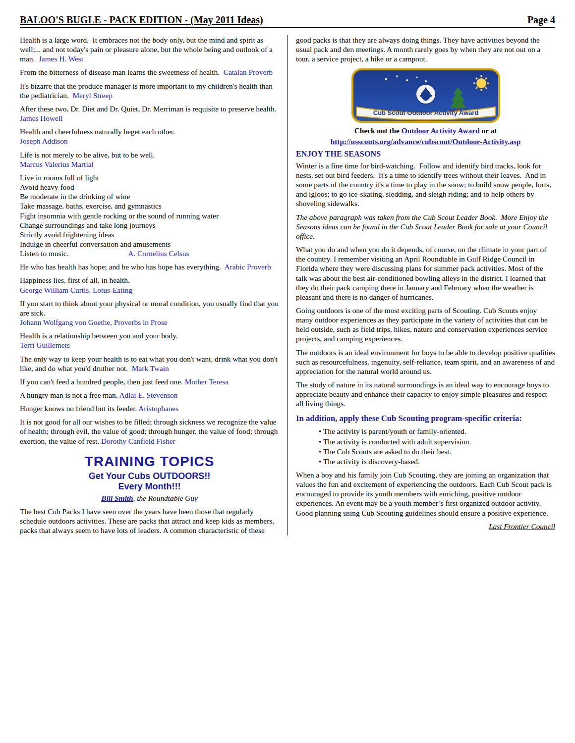BALOO'S BUGLE - PACK EDITION - (May 2011 Ideas) Page 4
Health is a large word. It embraces not the body only, but the mind and spirit as well;... and not today's pain or pleasure alone, but the whole being and outlook of a man. James H. West
From the bitterness of disease man learns the sweetness of health. Catalan Proverb
It's bizarre that the produce manager is more important to my children's health than the pediatrician. Meryl Streep
After these two, Dr. Diet and Dr. Quiet, Dr. Merriman is requisite to preserve health. James Howell
Health and cheerfulness naturally beget each other.
Joseph Addison
Life is not merely to be alive, but to be well.
Marcus Valerius Martial
Live in rooms full of light
Avoid heavy food
Be moderate in the drinking of wine
Take massage, baths, exercise, and gymnastics
Fight insomnia with gentle rocking or the sound of running water
Change surroundings and take long journeys
Strictly avoid frightening ideas
Indulge in cheerful conversation and amusements
Listen to music. A. Cornelius Celsus
He who has health has hope; and he who has hope has everything. Arabic Proverb
Happiness lies, first of all, in health.
George William Curtis, Lotus-Eating
If you start to think about your physical or moral condition, you usually find that you are sick.
Johann Wolfgang von Goethe, Proverbs in Prose
Health is a relationship between you and your body.
Terri Guillemets
The only way to keep your health is to eat what you don't want, drink what you don't like, and do what you'd druther not. Mark Twain
If you can't feed a hundred people, then just feed one. Mother Teresa
A hungry man is not a free man. Adlai E. Stevenson
Hunger knows no friend but its feeder. Aristophanes
It is not good for all our wishes to be filled; through sickness we recognize the value of health; through evil, the value of good; through hunger, the value of food; through exertion, the value of rest. Dorothy Canfield Fisher
TRAINING TOPICS
Get Your Cubs OUTDOORS!!
Every Month!!!
Bill Smith, the Roundtable Guy
The best Cub Packs I have seen over the years have been those that regularly schedule outdoors activities. These are packs that attract and keep kids as members, packs that always seem to have lots of leaders. A common characteristic of these good packs is that they are always doing things. They have activities beyond the usual pack and den meetings. A month rarely goes by when they are not out on a tour, a service project, a hike or a campout.
Cub Scout Outdoor Activity Award
Check out the Outdoor Activity Award or at
http://usscouts.org/advance/cubscout/Outdoor-Activity.asp
ENJOY THE SEASONS
Winter is a fine time for bird-watching. Follow and identify bird tracks, look for nests, set out bird feeders. It's a time to identify trees without their leaves. And in some parts of the country it's a time to play in the snow; to build snow people, forts, and igloos; to go ice-skating, sledding, and sleigh riding; and to help others by shoveling sidewalks.
The above paragraph was taken from the Cub Scout Leader Book. More Enjoy the Seasons ideas can be found in the Cub Scout Leader Book for sale at your Council office.
What you do and when you do it depends, of course, on the climate in your part of the country. I remember visiting an April Roundtable in Gulf Ridge Council in Florida where they were discussing plans for summer pack activities. Most of the talk was about the best air-conditioned bowling alleys in the district. I learned that they do their pack camping there in January and February when the weather is pleasant and there is no danger of hurricanes.
Going outdoors is one of the most exciting parts of Scouting. Cub Scouts enjoy many outdoor experiences as they participate in the variety of activities that can be held outside, such as field trips, hikes, nature and conservation experiences service projects, and camping experiences.
The outdoors is an ideal environment for boys to be able to develop positive qualities such as resourcefulness, ingenuity, self-reliance, team spirit, and an awareness of and appreciation for the natural world around us.
The study of nature in its natural surroundings is an ideal way to encourage boys to appreciate beauty and enhance their capacity to enjoy simple pleasures and respect all living things.
In addition, apply these Cub Scouting program-specific criteria:
The activity is parent/youth or family-oriented.
The activity is conducted with adult supervision.
The Cub Scouts are asked to do their best.
The activity is discovery-based.
When a boy and his family join Cub Scouting, they are joining an organization that values the fun and excitement of experiencing the outdoors. Each Cub Scout pack is encouraged to provide its youth members with enriching, positive outdoor experiences. An event may be a youth member’s first organized outdoor activity. Good planning using Cub Scouting guidelines should ensure a positive experience.
Last Frontier Council